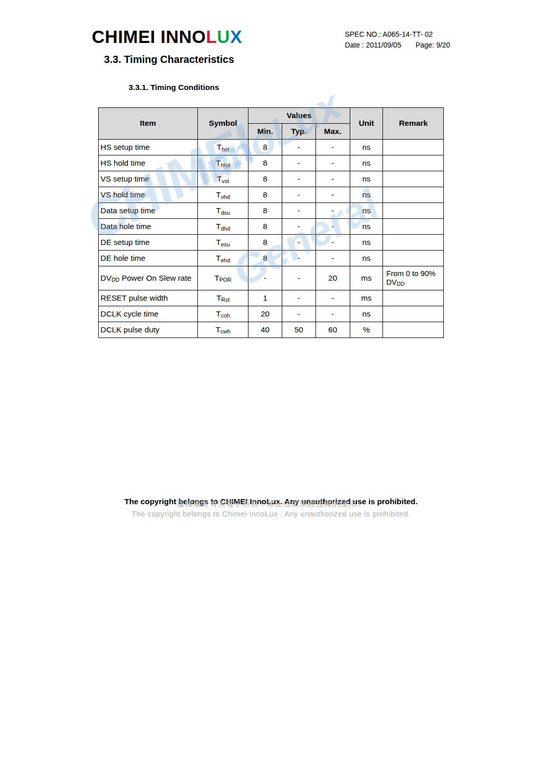CHIMEI INNOLUX
SPEC NO.: A065-14-TT- 02
Date : 2011/09/05Page: 9/20
3.3. Timing Characteristics
3.3.1. Timing Conditions
| Item | Symbol | Values | Unit | Remark |
| --- | --- | --- | --- | --- |
| Min. | Typ. | Max. |
| HS setup time | T hst | 8 | - | - | ns | |
| HS hold time | T hhd | 8 | - | - | ns | |
| VS setup time | T vst | 8 | - | - | ns | |
| VS hold time | T vhd | 8 | - | - | ns | |
| Data setup time | T dsu | 8 | - | - | ns | |
| Data hole time | T dhd | 8 | - | - | ns | |
| DE setup time | T esu | 8 | - | - | ns | |
| DE hole time | T ehd | 8 | - | - | ns | |
| DV DD Power On Slew rate | T POR | - | - | 20 | ms | From 0 to 90% DV DD |
| RESET pulse width | T Rst | 1 | - | - | ms | |
| DCLK cycle time | T coh | 20 | - | - | ns | |
| DCLK pulse duty | T cwh | 40 | 50 | 60 | % | |
CHIMEI
InnoLux
General
The copyright belongs to CHIMEI InnoLux. Any unauthorized use is prohibited.
版權屬於奇美電子所有，禁止任何未經授權的使用。
The copyright belongs to Chimei InnoLux . Any unauthorized use is prohibited.